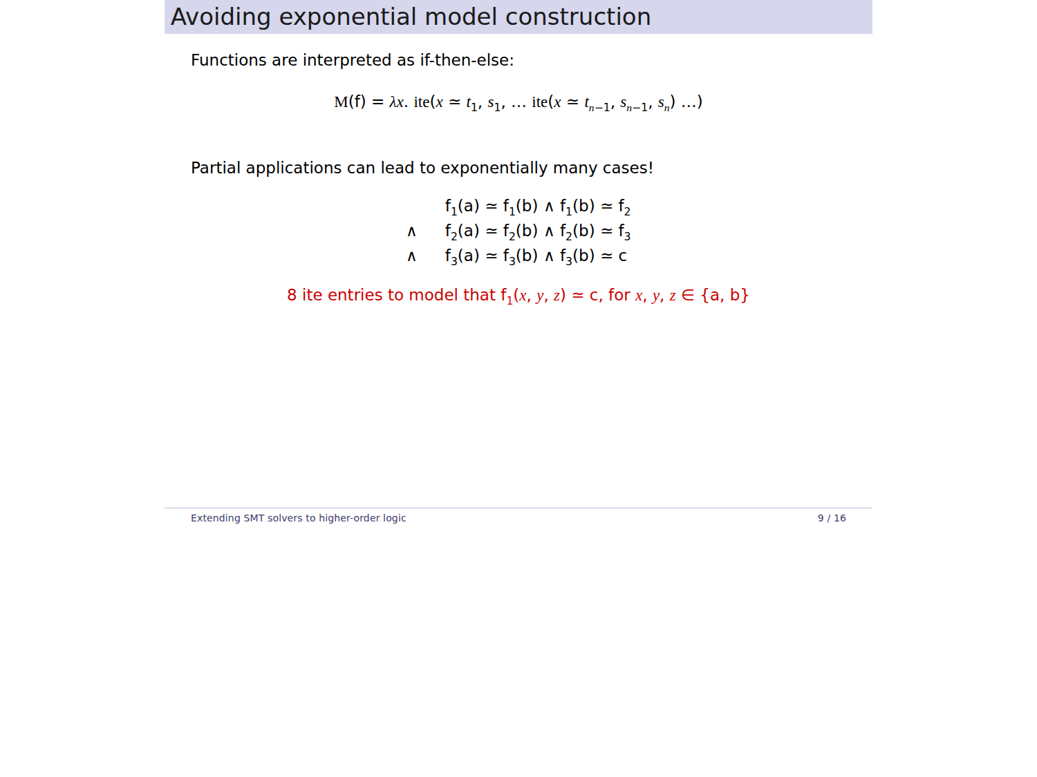Avoiding exponential model construction
Functions are interpreted as if-then-else:
M(f) = λx. ite(x ≃ t1, s1, … ite(x ≃ tn−1, sn−1, sn) …)
Partial applications can lead to exponentially many cases!
| | f 1 (a) ≃ f 1 (b) ∧ f 1 (b) ≃ f 2 |
| ∧ | f 2 (a) ≃ f 2 (b) ∧ f 2 (b) ≃ f 3 |
| ∧ | f 3 (a) ≃ f 3 (b) ∧ f 3 (b) ≃ c |
8 ite entries to model that f1(x, y, z) ≃ c, for x, y, z ∈ {a, b}
Extending SMT solvers to higher-order logic 9 / 16